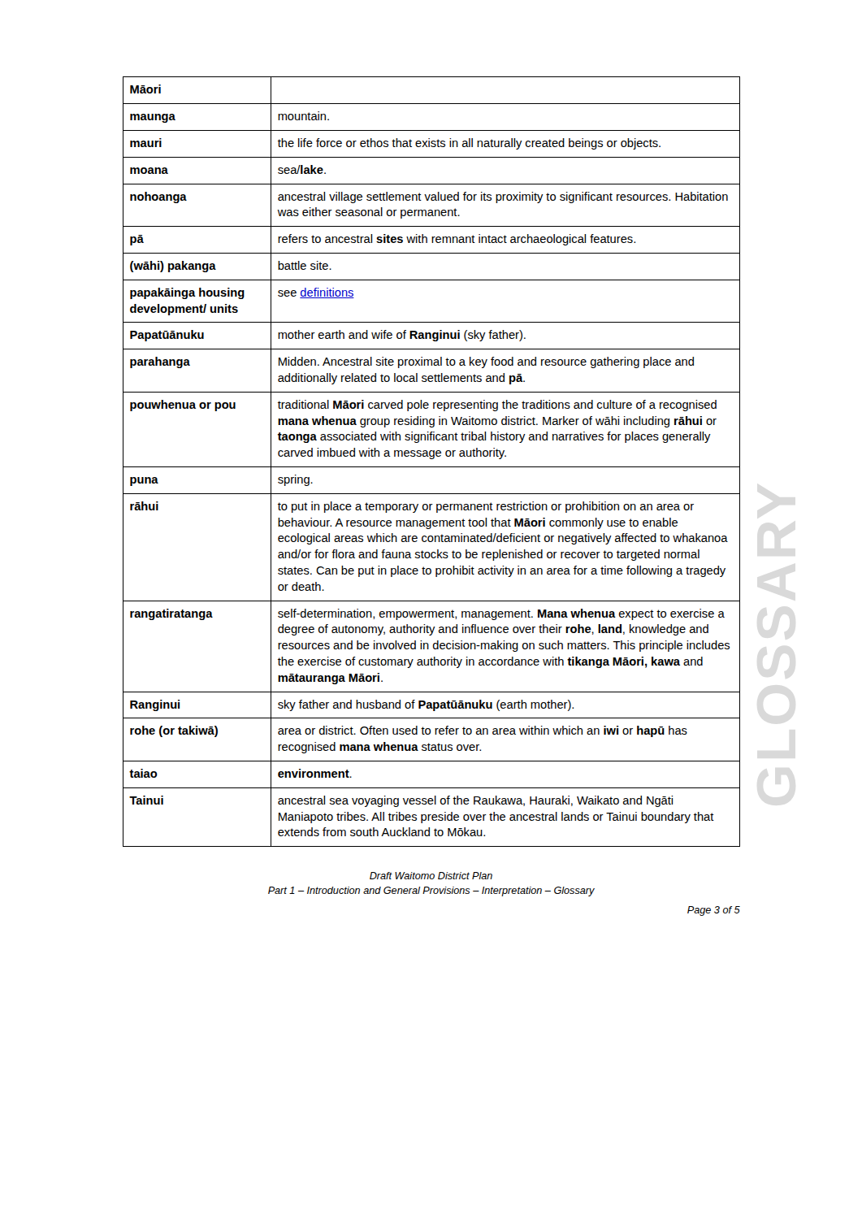GLOSSARY
| Māori | |
| maunga | mountain. |
| mauri | the life force or ethos that exists in all naturally created beings or objects. |
| moana | sea/ lake . |
| nohoanga | ancestral village settlement valued for its proximity to significant resources. Habitation was either seasonal or permanent. |
| pā | refers to ancestral sites with remnant intact archaeological features. |
| (wāhi) pakanga | battle site. |
| papakāinga housing development/ units | see definitions |
| Papatūānuku | mother earth and wife of Ranginui (sky father). |
| parahanga | Midden. Ancestral site proximal to a key food and resource gathering place and additionally related to local settlements and pā . |
| pouwhenua or pou | traditional Māori carved pole representing the traditions and culture of a recognised mana whenua group residing in Waitomo district. Marker of wāhi including rāhui or taonga associated with significant tribal history and narratives for places generally carved imbued with a message or authority. |
| puna | spring. |
| rāhui | to put in place a temporary or permanent restriction or prohibition on an area or behaviour. A resource management tool that Māori commonly use to enable ecological areas which are contaminated/deficient or negatively affected to whakanoa and/or for flora and fauna stocks to be replenished or recover to targeted normal states. Can be put in place to prohibit activity in an area for a time following a tragedy or death. |
| rangatiratanga | self-determination, empowerment, management. Mana whenua expect to exercise a degree of autonomy, authority and influence over their rohe , land , knowledge and resources and be involved in decision-making on such matters. This principle includes the exercise of customary authority in accordance with tikanga Māori, kawa and mātauranga Māori . |
| Ranginui | sky father and husband of Papatūānuku (earth mother). |
| rohe (or takiwā) | area or district. Often used to refer to an area within which an iwi or hapū has recognised mana whenua status over. |
| taiao | environment . |
| Tainui | ancestral sea voyaging vessel of the Raukawa, Hauraki, Waikato and Ngāti Maniapoto tribes. All tribes preside over the ancestral lands or Tainui boundary that extends from south Auckland to Mōkau. |
Draft Waitomo District Plan
Part 1 – Introduction and General Provisions – Interpretation – Glossary
Page 3 of 5